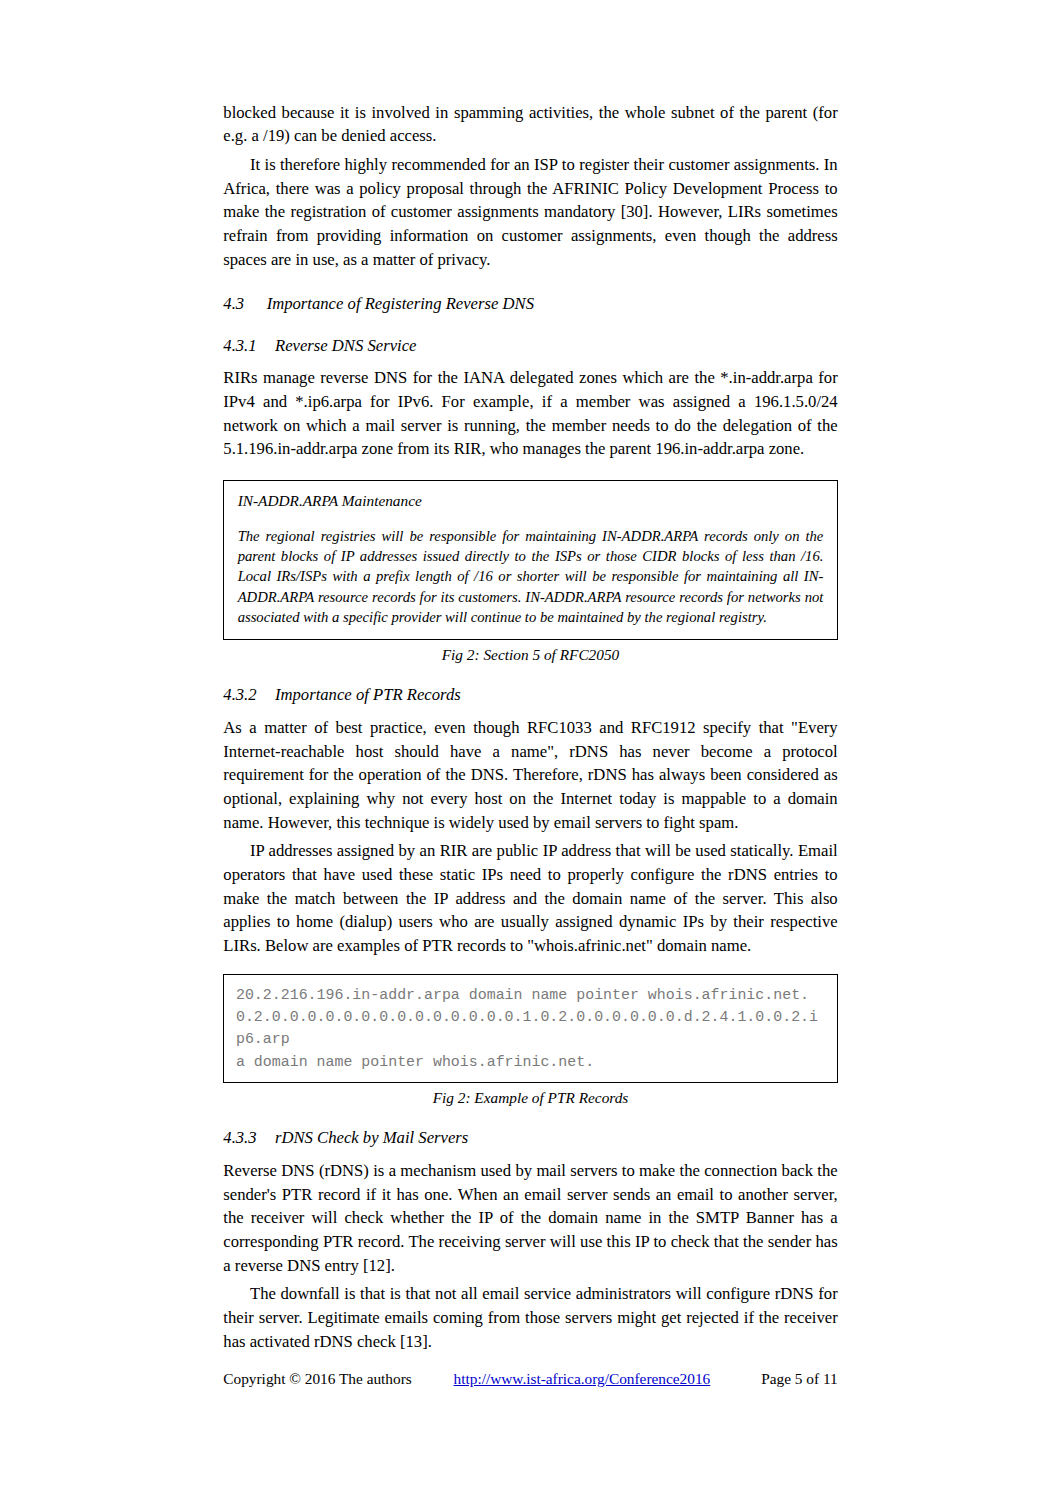blocked because it is involved in spamming activities, the whole subnet of the parent (for e.g. a /19) can be denied access.
It is therefore highly recommended for an ISP to register their customer assignments. In Africa, there was a policy proposal through the AFRINIC Policy Development Process to make the registration of customer assignments mandatory [30]. However, LIRs sometimes refrain from providing information on customer assignments, even though the address spaces are in use, as a matter of privacy.
4.3 Importance of Registering Reverse DNS
4.3.1 Reverse DNS Service
RIRs manage reverse DNS for the IANA delegated zones which are the *.in-addr.arpa for IPv4 and *.ip6.arpa for IPv6. For example, if a member was assigned a 196.1.5.0/24 network on which a mail server is running, the member needs to do the delegation of the 5.1.196.in-addr.arpa zone from its RIR, who manages the parent 196.in-addr.arpa zone.
IN-ADDR.ARPA Maintenance
The regional registries will be responsible for maintaining IN-ADDR.ARPA records only on the parent blocks of IP addresses issued directly to the ISPs or those CIDR blocks of less than /16. Local IRs/ISPs with a prefix length of /16 or shorter will be responsible for maintaining all IN-ADDR.ARPA resource records for its customers. IN-ADDR.ARPA resource records for networks not associated with a specific provider will continue to be maintained by the regional registry.
Fig 2: Section 5 of RFC2050
4.3.2 Importance of PTR Records
As a matter of best practice, even though RFC1033 and RFC1912 specify that "Every Internet-reachable host should have a name", rDNS has never become a protocol requirement for the operation of the DNS. Therefore, rDNS has always been considered as optional, explaining why not every host on the Internet today is mappable to a domain name. However, this technique is widely used by email servers to fight spam.
IP addresses assigned by an RIR are public IP address that will be used statically. Email operators that have used these static IPs need to properly configure the rDNS entries to make the match between the IP address and the domain name of the server. This also applies to home (dialup) users who are usually assigned dynamic IPs by their respective LIRs. Below are examples of PTR records to "whois.afrinic.net" domain name.
20.2.216.196.in-addr.arpa domain name pointer whois.afrinic.net.
0.2.0.0.0.0.0.0.0.0.0.0.0.0.0.0.1.0.2.0.0.0.0.0.0.d.2.4.1.0.0.2.ip6.arp
a domain name pointer whois.afrinic.net.
Fig 2: Example of PTR Records
4.3.3rDNS Check by Mail Servers
Reverse DNS (rDNS) is a mechanism used by mail servers to make the connection back the sender's PTR record if it has one. When an email server sends an email to another server, the receiver will check whether the IP of the domain name in the SMTP Banner has a corresponding PTR record. The receiving server will use this IP to check that the sender has a reverse DNS entry [12].
The downfall is that is that not all email service administrators will configure rDNS for their server. Legitimate emails coming from those servers might get rejected if the receiver has activated rDNS check [13].
Copyright © 2016 The authors http://www.ist-africa.org/Conference2016 Page 5 of 11